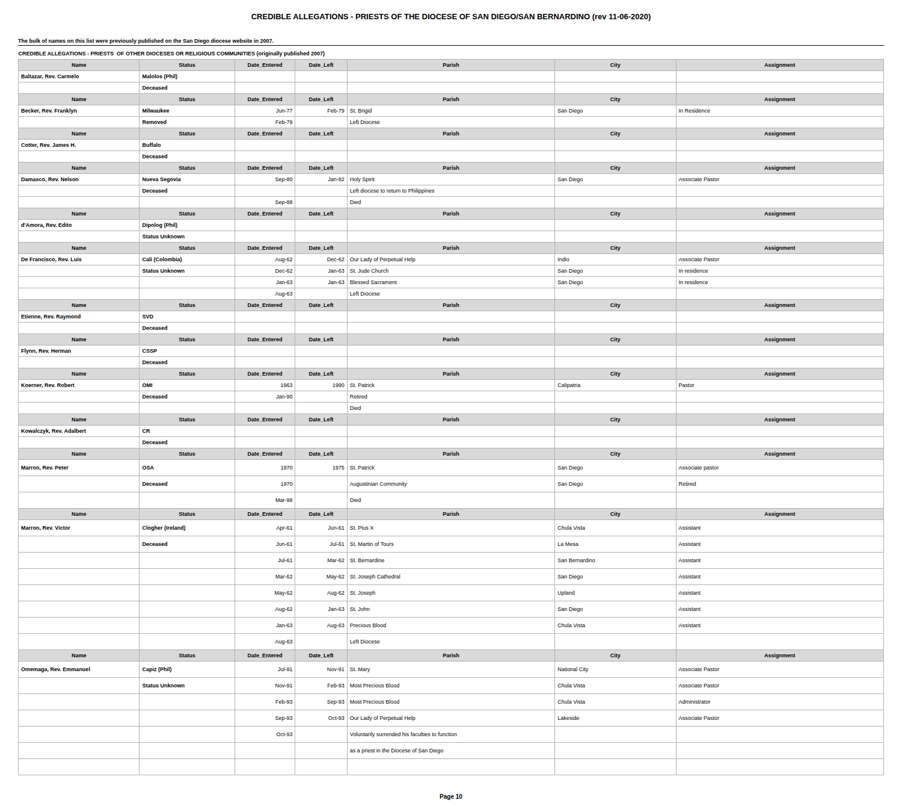CREDIBLE ALLEGATIONS - PRIESTS OF THE DIOCESE OF SAN DIEGO/SAN BERNARDINO (rev 11-06-2020)
The bulk of names on this list were previously published on the San Diego diocese website in 2007.
| CREDIBLE ALLEGATIONS - PRIESTS OF OTHER DIOCESES OR RELIGIOUS COMMUNITIES (originally published 2007) |
| Name | Status | Date_Entered | Date_Left | Parish | City | Assignment |
| Baltazar, Rev. Carmelo | Malolos (Phil) | | | | | |
| | Deceased | | | | | |
| Name | Status | Date_Entered | Date_Left | Parish | City | Assignment |
| Becker, Rev. Franklyn | Milwaukee | Jun-77 | Feb-79 | St. Brigid | San Diego | In Residence |
| | Removed | Feb-79 | | Left Diocese | | |
| Name | Status | Date_Entered | Date_Left | Parish | City | Assignment |
| Cotter, Rev. James H. | Buffalo | | | | | |
| | Deceased | | | | | |
| Name | Status | Date_Entered | Date_Left | Parish | City | Assignment |
| Damasco, Rev. Nelson | Nueva Segovia | Sep-80 | Jan-82 | Holy Spirit | San Diego | Associate Pastor |
| | Deceased | | | Left diocese to return to Philippines | | |
| | | Sep-88 | | Died | | |
| Name | Status | Date_Entered | Date_Left | Parish | City | Assignment |
| d'Amora, Rev. Edito | Dipolog (Phil) | | | | | |
| | Status Unknown | | | | | |
| Name | Status | Date_Entered | Date_Left | Parish | City | Assignment |
| De Francisco, Rev. Luis | Cali (Colombia) | Aug-62 | Dec-62 | Our Lady of Perpetual Help | Indio | Associate Pastor |
| | Status Unknown | Dec-62 | Jan-63 | St. Jude Church | San Diego | In residence |
| | | Jan-63 | Jan-63 | Blessed Sacrament | San Diego | In residence |
| | | Aug-63 | | Left Diocese | | |
| Name | Status | Date_Entered | Date_Left | Parish | City | Assignment |
| Etienne, Rev. Raymond | SVD | | | | | |
| | Deceased | | | | | |
| Name | Status | Date_Entered | Date_Left | Parish | City | Assignment |
| Flynn, Rev. Herman | CSSP | | | | | |
| | Deceased | | | | | |
| Name | Status | Date_Entered | Date_Left | Parish | City | Assignment |
| Koerner, Rev. Robert | OMI | 1963 | 1990 | St. Patrick | Calipatria | Pastor |
| | Deceased | Jan-90 | | Retired | | |
| | | | | Died | | |
| Name | Status | Date_Entered | Date_Left | Parish | City | Assignment |
| Kowalczyk, Rev. Adalbert | CR | | | | | |
| | Deceased | | | | | |
| Name | Status | Date_Entered | Date_Left | Parish | City | Assignment |
| Marron, Rev. Peter | OSA | 1970 | 1975 | St. Patrick | San Diego | Associate pastor |
| | Deceased | 1970 | | Augustinian Community | San Diego | Retired |
| | | Mar-98 | | Died | | |
| Name | Status | Date_Entered | Date_Left | Parish | City | Assignment |
| Marron, Rev. Victor | Clogher (Ireland) | Apr-61 | Jun-61 | St. Pius X | Chula Vista | Assistant |
| | Deceased | Jun-61 | Jul-61 | St. Martin of Tours | La Mesa | Assistant |
| | | Jul-61 | Mar-62 | St. Bernardine | San Bernardino | Assistant |
| | | Mar-62 | May-62 | St. Joseph Cathedral | San Diego | Assistant |
| | | May-62 | Aug-62 | St. Joseph | Upland | Assistant |
| | | Aug-62 | Jan-63 | St. John | San Diego | Assistant |
| | | Jan-63 | Aug-63 | Precious Blood | Chula Vista | Assistant |
| | | Aug-63 | | Left Diocese | | |
| Name | Status | Date_Entered | Date_Left | Parish | City | Assignment |
| Omemaga, Rev. Emmanuel | Capiz (Phil) | Jul-91 | Nov-91 | St. Mary | National City | Associate Pastor |
| | Status Unknown | Nov-91 | Feb-93 | Most Precious Blood | Chula Vista | Associate Pastor |
| | | Feb-93 | Sep-93 | Most Precious Blood | Chula Vista | Administrator |
| | | Sep-93 | Oct-93 | Our Lady of Perpetual Help | Lakeside | Associate Pastor |
| | | Oct-93 | | Voluntarily surrended his faculties to function | | |
| | | | | as a priest in the Diocese of San Diego | | |
Page 10